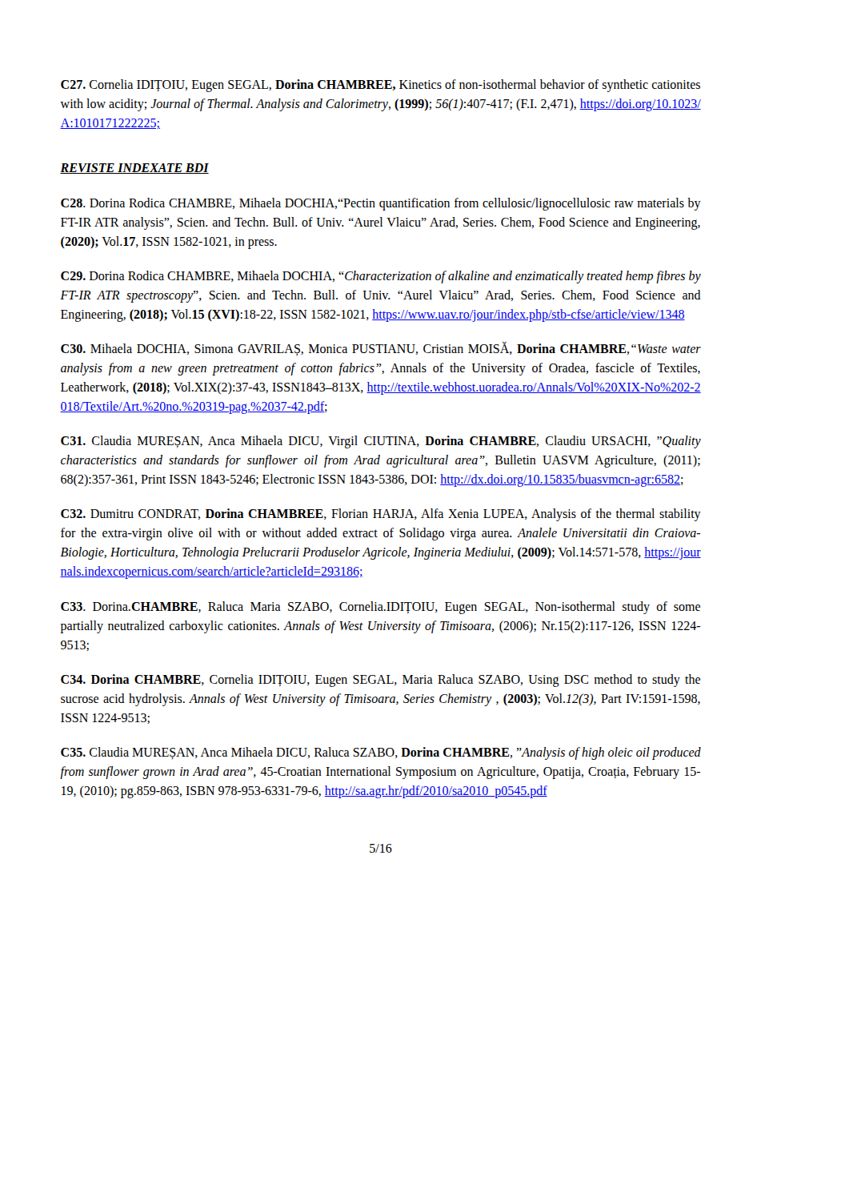C27. Cornelia IDIȚOIU, Eugen SEGAL, Dorina CHAMBREE, Kinetics of non-isothermal behavior of synthetic cationites with low acidity; Journal of Thermal. Analysis and Calorimetry, (1999); 56(1):407-417; (F.I. 2,471), https://doi.org/10.1023/A:1010171222225;
REVISTE INDEXATE BDI
C28. Dorina Rodica CHAMBRE, Mihaela DOCHIA,“Pectin quantification from cellulosic/lignocellulosic raw materials by FT-IR ATR analysis”, Scien. and Techn. Bull. of Univ. “Aurel Vlaicu” Arad, Series. Chem, Food Science and Engineering, (2020); Vol.17, ISSN 1582-1021, in press.
C29. Dorina Rodica CHAMBRE, Mihaela DOCHIA, “Characterization of alkaline and enzimatically treated hemp fibres by FT-IR ATR spectroscopy”, Scien. and Techn. Bull. of Univ. “Aurel Vlaicu” Arad, Series. Chem, Food Science and Engineering, (2018); Vol.15 (XVI):18-22, ISSN 1582-1021, https://www.uav.ro/jour/index.php/stb-cfse/article/view/1348
C30. Mihaela DOCHIA, Simona GAVRILAȘ, Monica PUSTIANU, Cristian MOISĂ, Dorina CHAMBRE,“Waste water analysis from a new green pretreatment of cotton fabrics”, Annals of the University of Oradea, fascicle of Textiles, Leatherwork, (2018); Vol.XIX(2):37-43, ISSN1843–813X, http://textile.webhost.uoradea.ro/Annals/Vol%20XIX-No%202-2018/Textile/Art.%20no.%20319-pag.%2037-42.pdf;
C31. Claudia MUREȘAN, Anca Mihaela DICU, Virgil CIUTINA, Dorina CHAMBRE, Claudiu URSACHI, ”Quality characteristics and standards for sunflower oil from Arad agricultural area”, Bulletin UASVM Agriculture, (2011); 68(2):357-361, Print ISSN 1843-5246; Electronic ISSN 1843-5386, DOI: http://dx.doi.org/10.15835/buasvmcn-agr:6582;
C32. Dumitru CONDRAT, Dorina CHAMBREE, Florian HARJA, Alfa Xenia LUPEA, Analysis of the thermal stability for the extra-virgin olive oil with or without added extract of Solidago virga aurea. Analele Universitatii din Craiova-Biologie, Horticultura, Tehnologia Prelucrarii Produselor Agricole, Ingineria Mediului, (2009); Vol.14:571-578, https://journals.indexcopernicus.com/search/article?articleId=293186;
C33. Dorina.CHAMBRE, Raluca Maria SZABO, Cornelia.IDIȚOIU, Eugen SEGAL, Non-isothermal study of some partially neutralized carboxylic cationites. Annals of West University of Timisoara, (2006); Nr.15(2):117-126, ISSN 1224-9513;
C34. Dorina CHAMBRE, Cornelia IDIȚOIU, Eugen SEGAL, Maria Raluca SZABO, Using DSC method to study the sucrose acid hydrolysis. Annals of West University of Timisoara, Series Chemistry , (2003); Vol.12(3), Part IV:1591-1598, ISSN 1224-9513;
C35. Claudia MUREȘAN, Anca Mihaela DICU, Raluca SZABO, Dorina CHAMBRE, ”Analysis of high oleic oil produced from sunflower grown in Arad area”, 45-Croatian International Symposium on Agriculture, Opatija, Croația, February 15-19, (2010); pg.859-863, ISBN 978-953-6331-79-6, http://sa.agr.hr/pdf/2010/sa2010_p0545.pdf
5/16